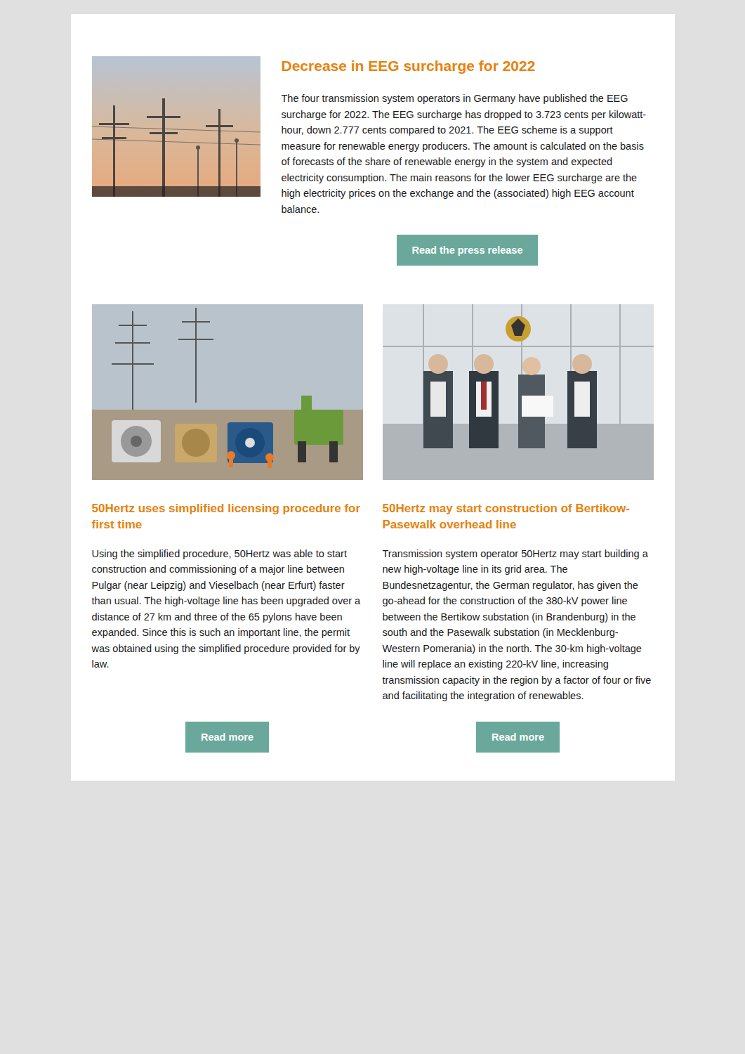Decrease in EEG surcharge for 2022
The four transmission system operators in Germany have published the EEG surcharge for 2022. The EEG surcharge has dropped to 3.723 cents per kilowatt-hour, down 2.777 cents compared to 2021. The EEG scheme is a support measure for renewable energy producers. The amount is calculated on the basis of forecasts of the share of renewable energy in the system and expected electricity consumption. The main reasons for the lower EEG surcharge are the high electricity prices on the exchange and the (associated) high EEG account balance.
Read the press release
50Hertz uses simplified licensing procedure for first time
Using the simplified procedure, 50Hertz was able to start construction and commissioning of a major line between Pulgar (near Leipzig) and Vieselbach (near Erfurt) faster than usual. The high-voltage line has been upgraded over a distance of 27 km and three of the 65 pylons have been expanded. Since this is such an important line, the permit was obtained using the simplified procedure provided for by law.
Read more
50Hertz may start construction of Bertikow-Pasewalk overhead line
Transmission system operator 50Hertz may start building a new high-voltage line in its grid area. The Bundesnetzagentur, the German regulator, has given the go-ahead for the construction of the 380-kV power line between the Bertikow substation (in Brandenburg) in the south and the Pasewalk substation (in Mecklenburg-Western Pomerania) in the north. The 30-km high-voltage line will replace an existing 220-kV line, increasing transmission capacity in the region by a factor of four or five and facilitating the integration of renewables.
Read more